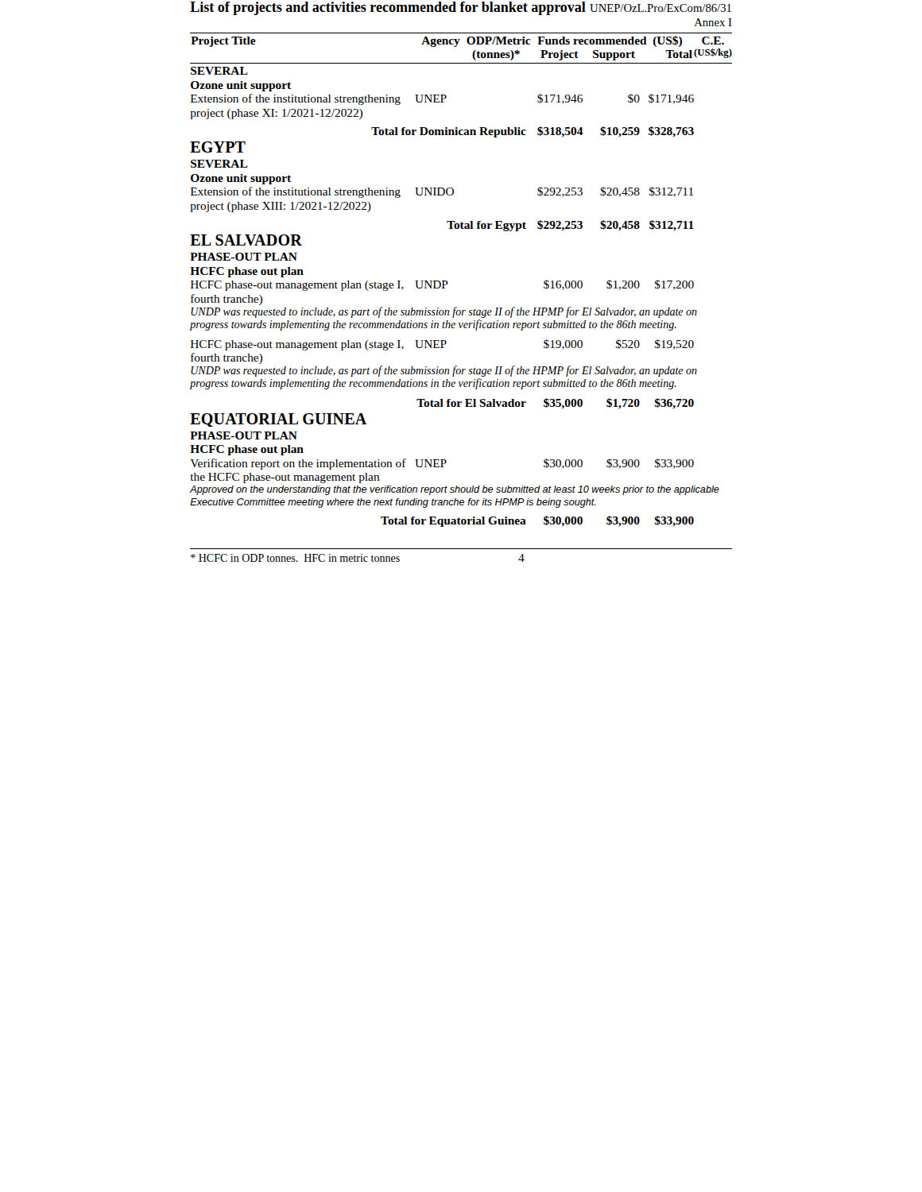List of projects and activities recommended for blanket approval
UNEP/OzL.Pro/ExCom/86/31
Annex I
| Project Title | Agency | ODP/Metric | Funds recommended (US$) | C.E. |
| --- | --- | --- | --- | --- |
| | | (tonnes)* | Project | Support | Total | (US$/kg) |
| SEVERAL |
| Ozone unit support |
| Extension of the institutional strengthening project (phase XI: 1/2021-12/2022) | UNEP | | $171,946 | $0 | $171,946 | |
| Total for Dominican Republic | $318,504 | $10,259 | $328,763 | |
| EGYPT |
| SEVERAL |
| Ozone unit support |
| Extension of the institutional strengthening project (phase XIII: 1/2021-12/2022) | UNIDO | | $292,253 | $20,458 | $312,711 | |
| Total for Egypt | $292,253 | $20,458 | $312,711 | |
| EL SALVADOR |
| PHASE-OUT PLAN |
| HCFC phase out plan |
| HCFC phase-out management plan (stage I, fourth tranche) | UNDP | | $16,000 | $1,200 | $17,200 | |
| UNDP was requested to include, as part of the submission for stage II of the HPMP for El Salvador, an update on progress towards implementing the recommendations in the verification report submitted to the 86th meeting. |
| HCFC phase-out management plan (stage I, fourth tranche) | UNEP | | $19,000 | $520 | $19,520 | |
| UNDP was requested to include, as part of the submission for stage II of the HPMP for El Salvador, an update on progress towards implementing the recommendations in the verification report submitted to the 86th meeting. |
| Total for El Salvador | $35,000 | $1,720 | $36,720 | |
| EQUATORIAL GUINEA |
| PHASE-OUT PLAN |
| HCFC phase out plan |
| Verification report on the implementation of the HCFC phase-out management plan | UNEP | | $30,000 | $3,900 | $33,900 | |
| Approved on the understanding that the verification report should be submitted at least 10 weeks prior to the applicable Executive Committee meeting where the next funding tranche for its HPMP is being sought. |
| Total for Equatorial Guinea | $30,000 | $3,900 | $33,900 | |
* HCFC in ODP tonnes. HFC in metric tonnes 4